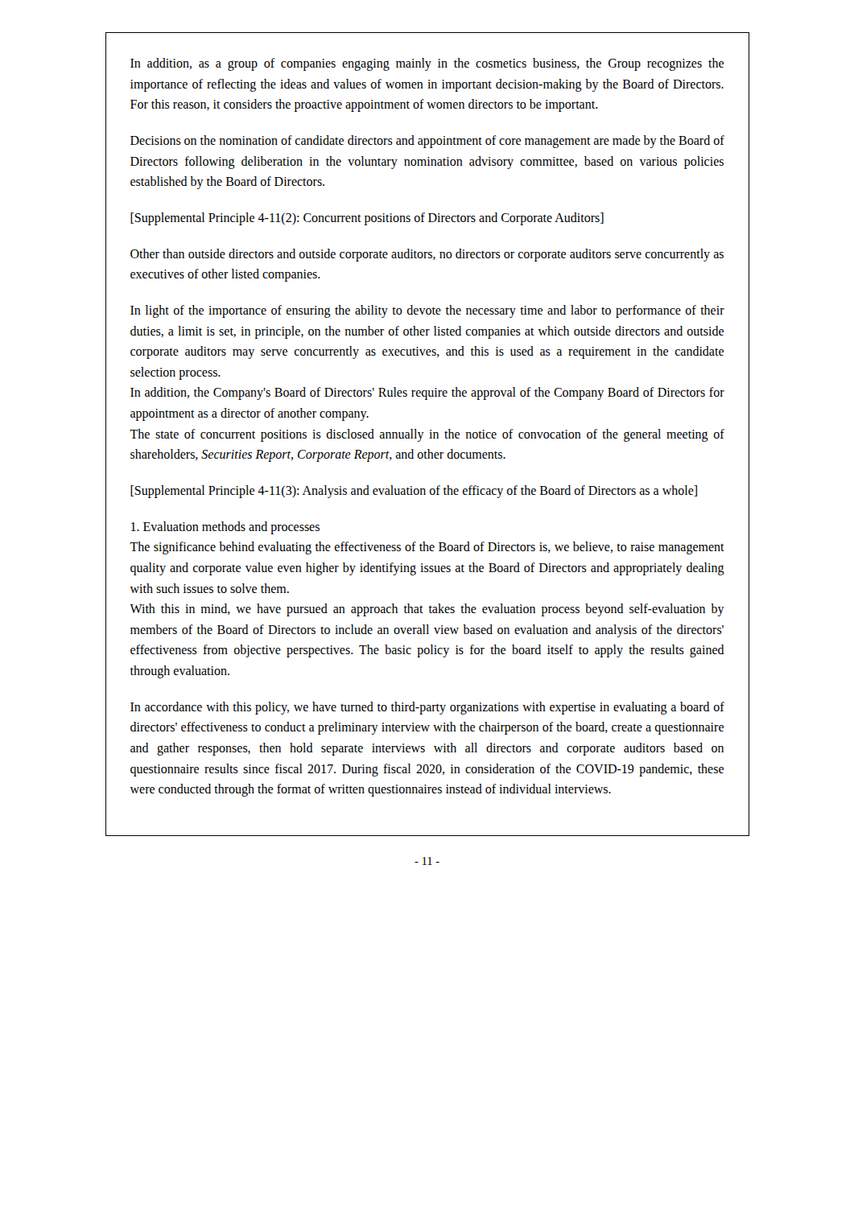In addition, as a group of companies engaging mainly in the cosmetics business, the Group recognizes the importance of reflecting the ideas and values of women in important decision-making by the Board of Directors. For this reason, it considers the proactive appointment of women directors to be important.
Decisions on the nomination of candidate directors and appointment of core management are made by the Board of Directors following deliberation in the voluntary nomination advisory committee, based on various policies established by the Board of Directors.
[Supplemental Principle 4-11(2): Concurrent positions of Directors and Corporate Auditors]
Other than outside directors and outside corporate auditors, no directors or corporate auditors serve concurrently as executives of other listed companies.
In light of the importance of ensuring the ability to devote the necessary time and labor to performance of their duties, a limit is set, in principle, on the number of other listed companies at which outside directors and outside corporate auditors may serve concurrently as executives, and this is used as a requirement in the candidate selection process.
In addition, the Company's Board of Directors' Rules require the approval of the Company Board of Directors for appointment as a director of another company.
The state of concurrent positions is disclosed annually in the notice of convocation of the general meeting of shareholders, Securities Report, Corporate Report, and other documents.
[Supplemental Principle 4-11(3): Analysis and evaluation of the efficacy of the Board of Directors as a whole]
1. Evaluation methods and processes
The significance behind evaluating the effectiveness of the Board of Directors is, we believe, to raise management quality and corporate value even higher by identifying issues at the Board of Directors and appropriately dealing with such issues to solve them.
With this in mind, we have pursued an approach that takes the evaluation process beyond self-evaluation by members of the Board of Directors to include an overall view based on evaluation and analysis of the directors' effectiveness from objective perspectives. The basic policy is for the board itself to apply the results gained through evaluation.
In accordance with this policy, we have turned to third-party organizations with expertise in evaluating a board of directors' effectiveness to conduct a preliminary interview with the chairperson of the board, create a questionnaire and gather responses, then hold separate interviews with all directors and corporate auditors based on questionnaire results since fiscal 2017. During fiscal 2020, in consideration of the COVID-19 pandemic, these were conducted through the format of written questionnaires instead of individual interviews.
- 11 -